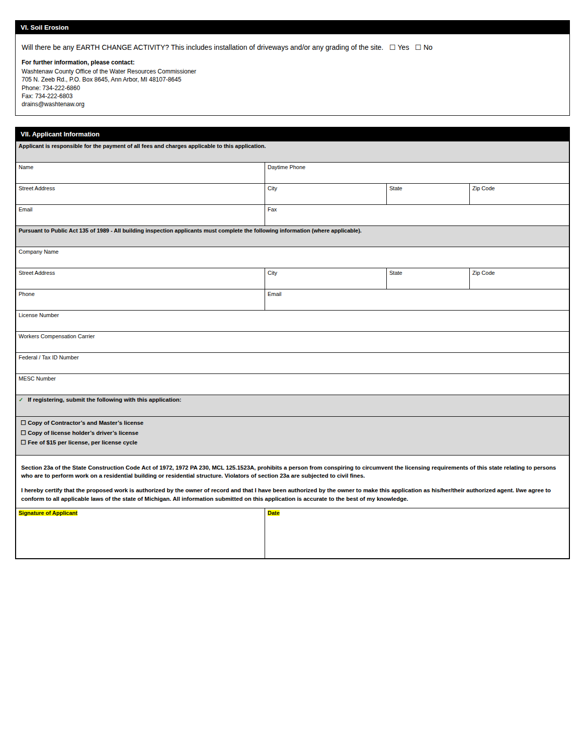VI. Soil Erosion
Will there be any EARTH CHANGE ACTIVITY? This includes installation of driveways and/or any grading of the site. ☐ Yes ☐ No
For further information, please contact: Washtenaw County Office of the Water Resources Commissioner
705 N. Zeeb Rd., P.O. Box 8645, Ann Arbor, MI 48107-8645
Phone: 734-222-6860
Fax: 734-222-6803
drains@washtenaw.org
VII. Applicant Information
| Applicant is responsible for the payment of all fees and charges applicable to this application. |
| Name | Daytime Phone |
| Street Address | City | State | Zip Code |
| Email | Fax |
| Pursuant to Public Act 135 of 1989 - All building inspection applicants must complete the following information (where applicable). |
| Company Name |
| Street Address | City | State | Zip Code |
| Phone | Email |
| License Number |
| Workers Compensation Carrier |
| Federal / Tax ID Number |
| MESC Number |
| ✓ If registering, submit the following with this application: |
| ☐ Copy of Contractor’s and Master’s license ☐ Copy of license holder’s driver’s license ☐ Fee of $15 per license, per license cycle |
| Section 23a of the State Construction Code Act of 1972, 1972 PA 230, MCL 125.1523A, prohibits a person from conspiring to circumvent the licensing requirements of this state relating to persons who are to perform work on a residential building or residential structure. Violators of section 23a are subjected to civil fines. I hereby certify that the proposed work is authorized by the owner of record and that I have been authorized by the owner to make this application as his/her/their authorized agent. I/we agree to conform to all applicable laws of the state of Michigan. All information submitted on this application is accurate to the best of my knowledge. |
| Signature of Applicant | Date |